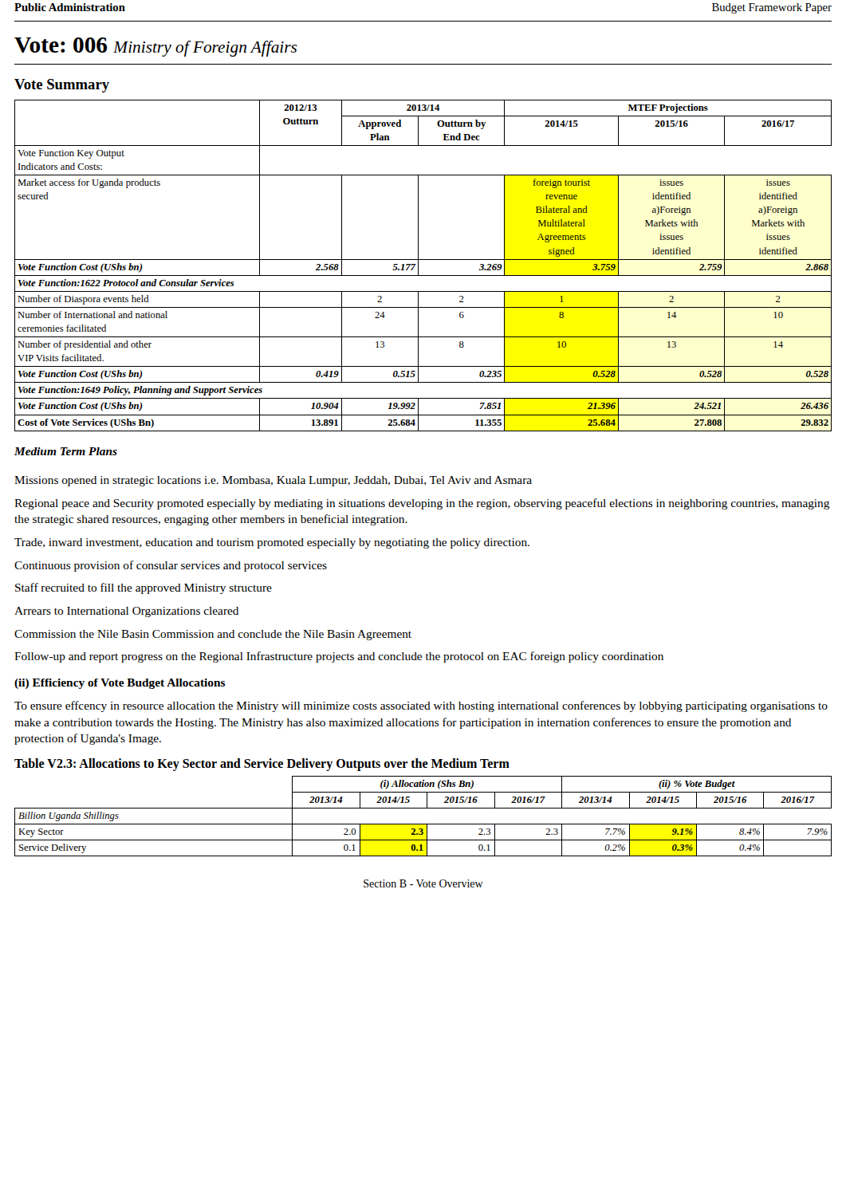Public Administration
Budget Framework Paper
Vote: 006 Ministry of Foreign Affairs
Vote Summary
| | 2012/13 Outturn | 2013/14 | MTEF Projections |
| --- | --- | --- | --- |
| Approved Plan | Outturn by End Dec | 2014/15 | 2015/16 | 2016/17 |
| Vote Function Key Output Indicators and Costs: | |
| Market access for Uganda products secured | | | | foreign tourist revenue Bilateral and Multilateral Agreements signed | issues identified a)Foreign Markets with issues identified | issues identified a)Foreign Markets with issues identified |
| Vote Function Cost (UShs bn) | 2.568 | 5.177 | 3.269 | 3.759 | 2.759 | 2.868 |
| Vote Function:1622 Protocol and Consular Services |
| Number of Diaspora events held | | 2 | 2 | 1 | 2 | 2 |
| Number of International and national ceremonies facilitated | | 24 | 6 | 8 | 14 | 10 |
| Number of presidential and other VIP Visits facilitated. | | 13 | 8 | 10 | 13 | 14 |
| Vote Function Cost (UShs bn) | 0.419 | 0.515 | 0.235 | 0.528 | 0.528 | 0.528 |
| Vote Function:1649 Policy, Planning and Support Services |
| Vote Function Cost (UShs bn) | 10.904 | 19.992 | 7.851 | 21.396 | 24.521 | 26.436 |
| Cost of Vote Services (UShs Bn) | 13.891 | 25.684 | 11.355 | 25.684 | 27.808 | 29.832 |
Medium Term Plans
Missions opened in strategic locations i.e. Mombasa, Kuala Lumpur, Jeddah, Dubai, Tel Aviv and Asmara
Regional peace and Security promoted especially by mediating in situations developing in the region, observing peaceful elections in neighboring countries, managing the strategic shared resources, engaging other members in beneficial integration.
Trade, inward investment, education and tourism promoted especially by negotiating the policy direction.
Continuous provision of consular services and protocol services
Staff recruited to fill the approved Ministry structure
Arrears to International Organizations cleared
Commission the Nile Basin Commission and conclude the Nile Basin Agreement
Follow-up and report progress on the Regional Infrastructure projects and conclude the protocol on EAC foreign policy coordination
(ii) Efficiency of Vote Budget Allocations
To ensure effcency in resource allocation the Ministry will minimize costs associated with hosting international conferences by lobbying participating organisations to make a contribution towards the Hosting. The Ministry has also maximized allocations for participation in internation conferences to ensure the promotion and protection of Uganda's Image.
Table V2.3: Allocations to Key Sector and Service Delivery Outputs over the Medium Term
| | (i) Allocation (Shs Bn) | (ii) % Vote Budget |
| --- | --- | --- |
| 2013/14 | 2014/15 | 2015/16 | 2016/17 | 2013/14 | 2014/15 | 2015/16 | 2016/17 |
| Billion Uganda Shillings | |
| Key Sector | 2.0 | 2.3 | 2.3 | 2.3 | 7.7% | 9.1% | 8.4% | 7.9% |
| Service Delivery | 0.1 | 0.1 | 0.1 | | 0.2% | 0.3% | 0.4% | |
Section B - Vote Overview